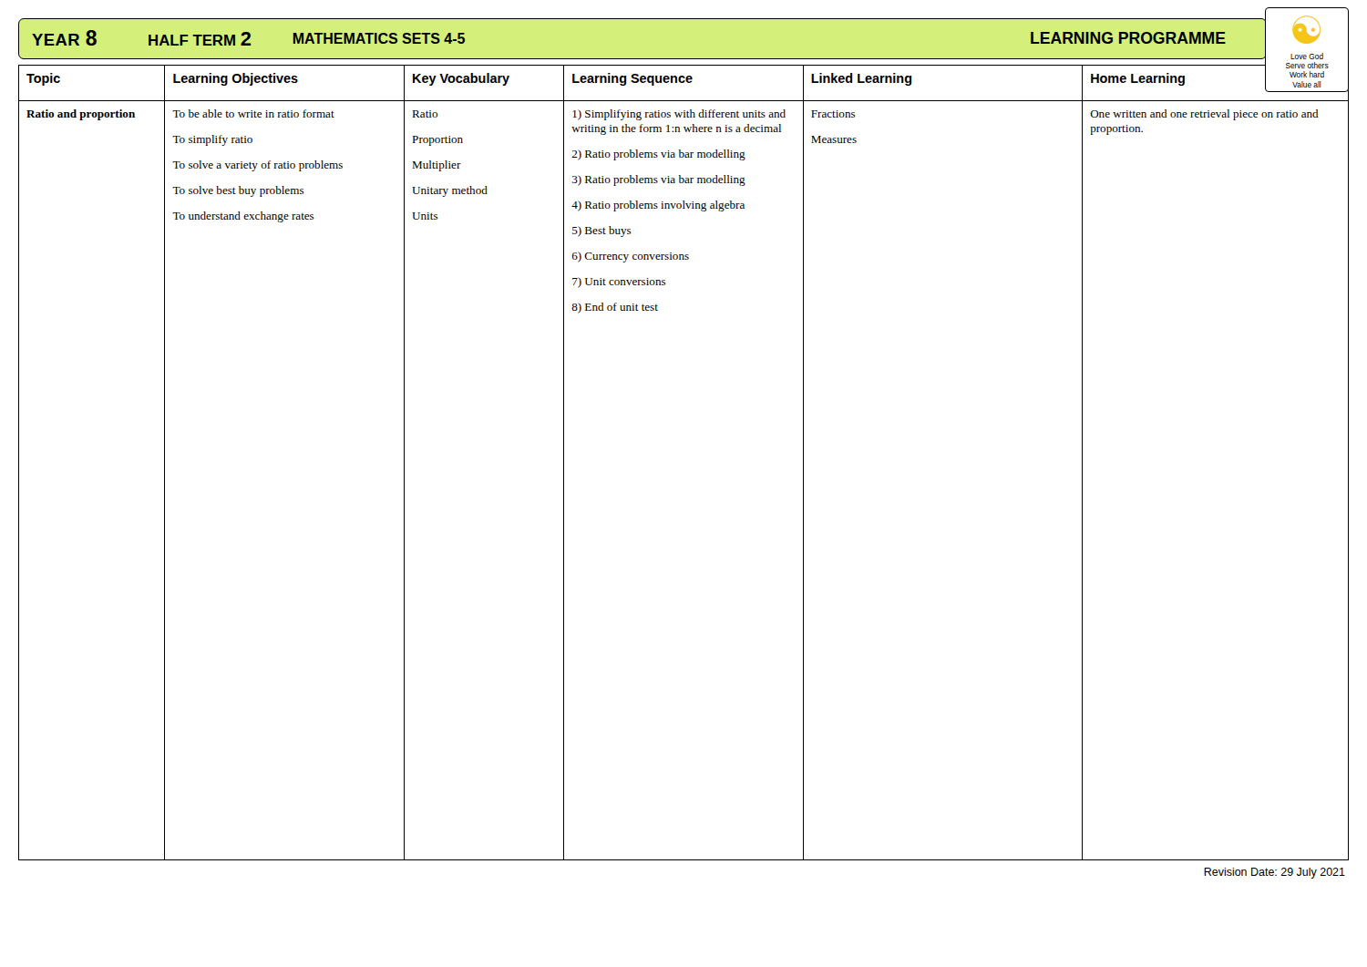YEAR 8 HALF TERM 2 MATHEMATICS SETS 4-5 LEARNING PROGRAMME
☯
Love God
Serve others
Work hard
Value all
| Topic | Learning Objectives | Key Vocabulary | Learning Sequence | Linked Learning | Home Learning |
| --- | --- | --- | --- | --- | --- |
| Ratio and proportion | To be able to write in ratio format To simplify ratio To solve a variety of ratio problems To solve best buy problems To understand exchange rates | Ratio Proportion Multiplier Unitary method Units | 1) Simplifying ratios with different units and writing in the form 1:n where n is a decimal 2) Ratio problems via bar modelling 3) Ratio problems via bar modelling 4) Ratio problems involving algebra 5) Best buys 6) Currency conversions 7) Unit conversions 8) End of unit test | Fractions Measures | One written and one retrieval piece on ratio and proportion. |
Revision Date: 29 July 2021